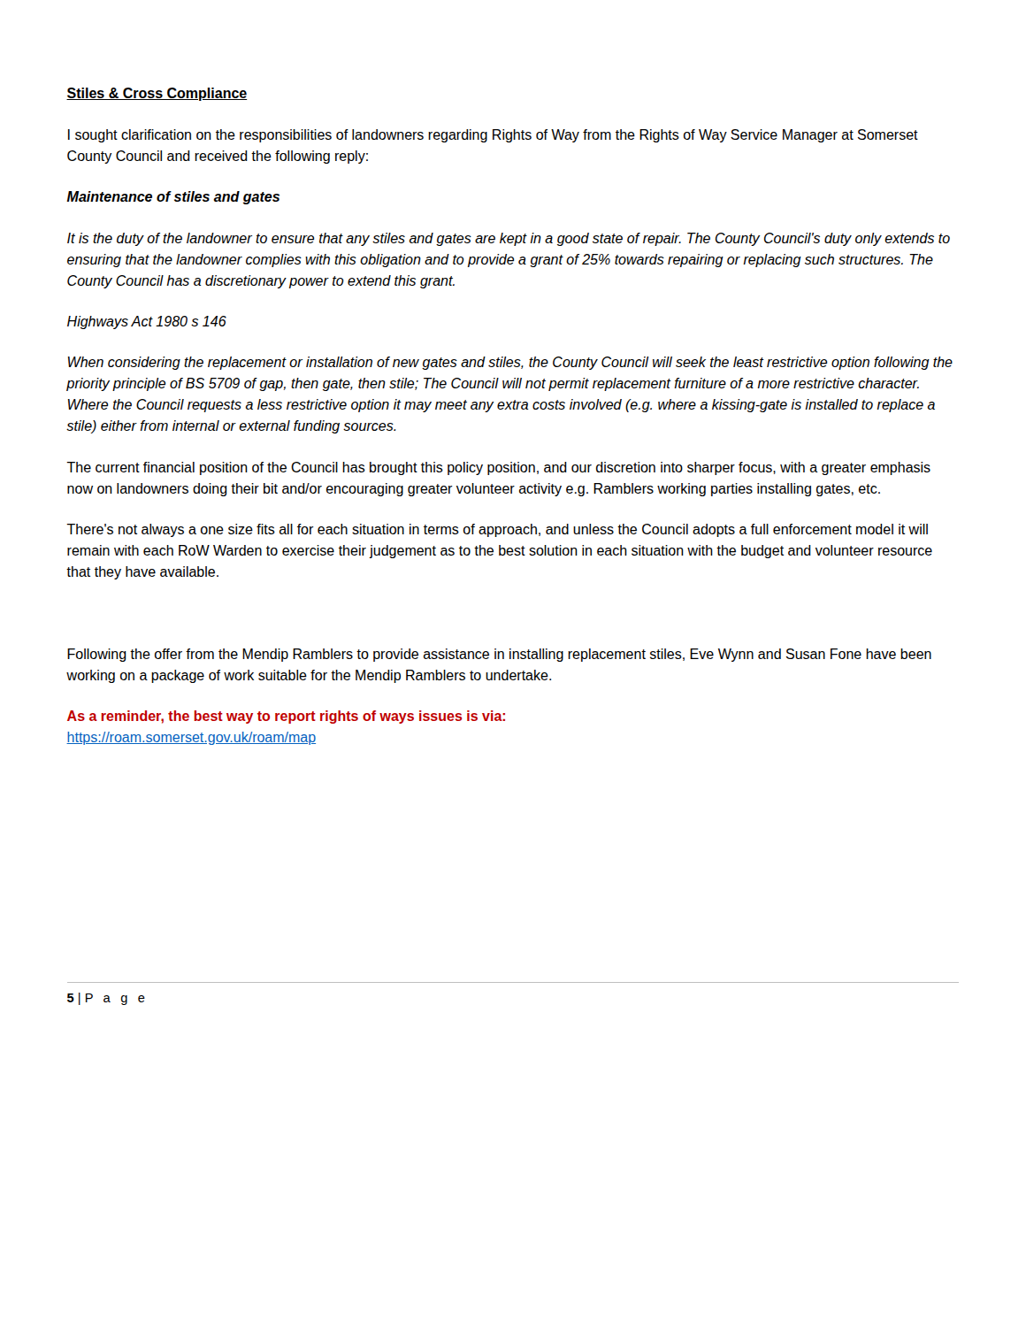Stiles & Cross Compliance
I sought clarification on the responsibilities of landowners regarding Rights of Way from the Rights of Way Service Manager at Somerset County Council and received the following reply:
Maintenance of stiles and gates
It is the duty of the landowner to ensure that any stiles and gates are kept in a good state of repair. The County Council's duty only extends to ensuring that the landowner complies with this obligation and to provide a grant of 25% towards repairing or replacing such structures. The County Council has a discretionary power to extend this grant.
Highways Act 1980 s 146
When considering the replacement or installation of new gates and stiles, the County Council will seek the least restrictive option following the priority principle of BS 5709 of gap, then gate, then stile; The Council will not permit replacement furniture of a more restrictive character. Where the Council requests a less restrictive option it may meet any extra costs involved (e.g. where a kissing-gate is installed to replace a stile) either from internal or external funding sources.
The current financial position of the Council has brought this policy position, and our discretion into sharper focus, with a greater emphasis now on landowners doing their bit and/or encouraging greater volunteer activity e.g. Ramblers working parties installing gates, etc.
There's not always a one size fits all for each situation in terms of approach, and unless the Council adopts a full enforcement model it will remain with each RoW Warden to exercise their judgement as to the best solution in each situation with the budget and volunteer resource that they have available.
Following the offer from the Mendip Ramblers to provide assistance in installing replacement stiles, Eve Wynn and Susan Fone have been working on a package of work suitable for the Mendip Ramblers to undertake.
As a reminder, the best way to report rights of ways issues is via:
https://roam.somerset.gov.uk/roam/map
5 | P a g e